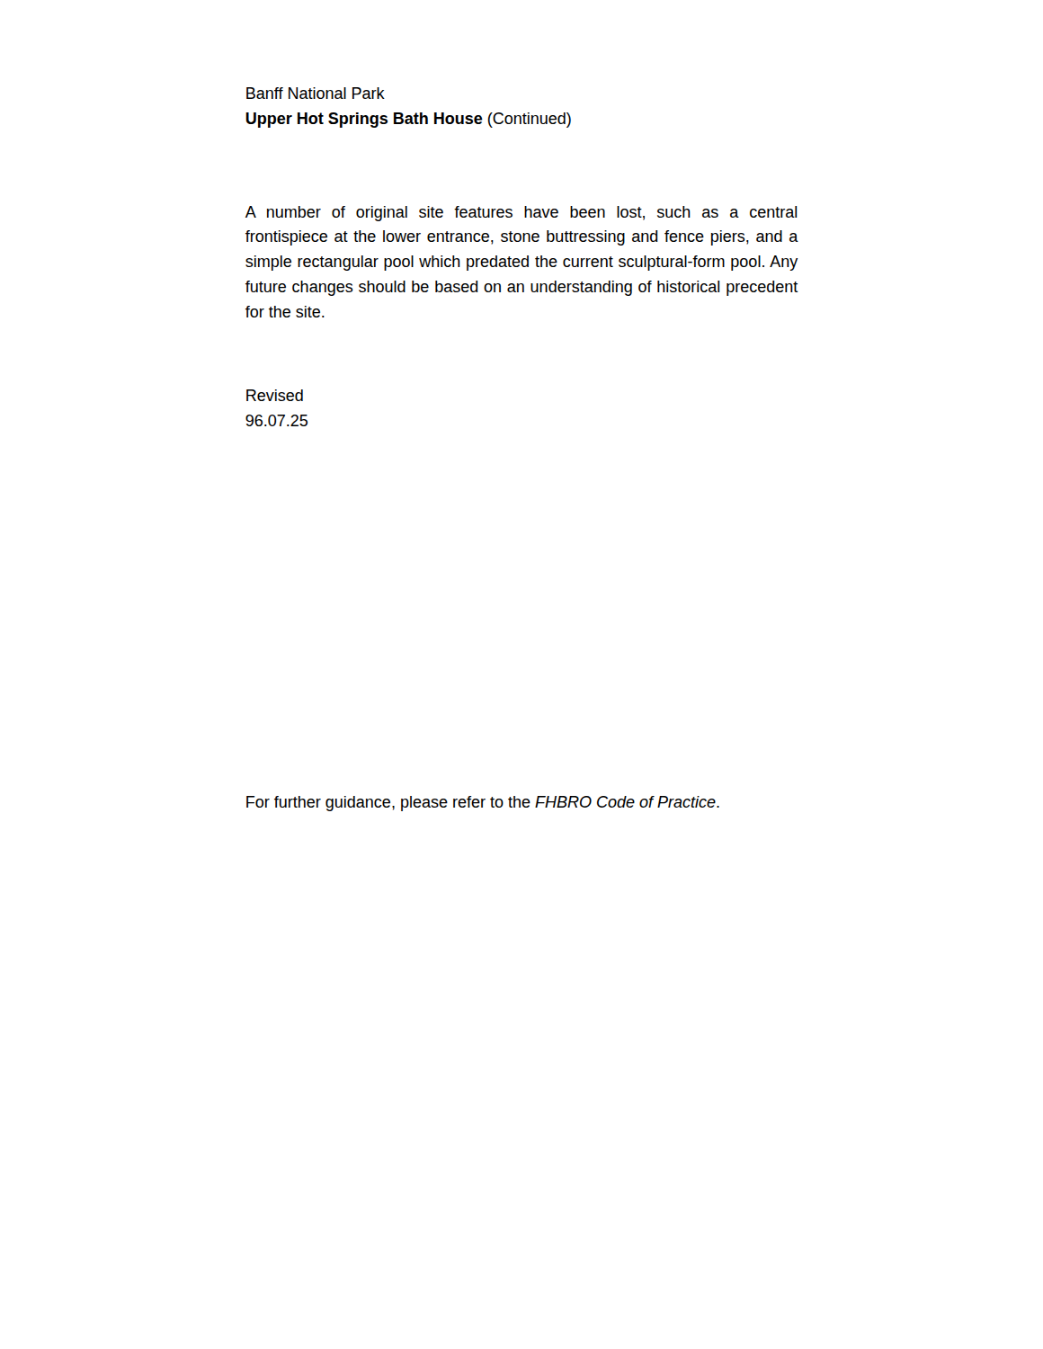Banff National Park
Upper Hot Springs Bath House (Continued)
A number of original site features have been lost, such as a central frontispiece at the lower entrance, stone buttressing and fence piers, and a simple rectangular pool which predated the current sculptural-form pool. Any future changes should be based on an understanding of historical precedent for the site.
Revised
96.07.25
For further guidance, please refer to the FHBRO Code of Practice.